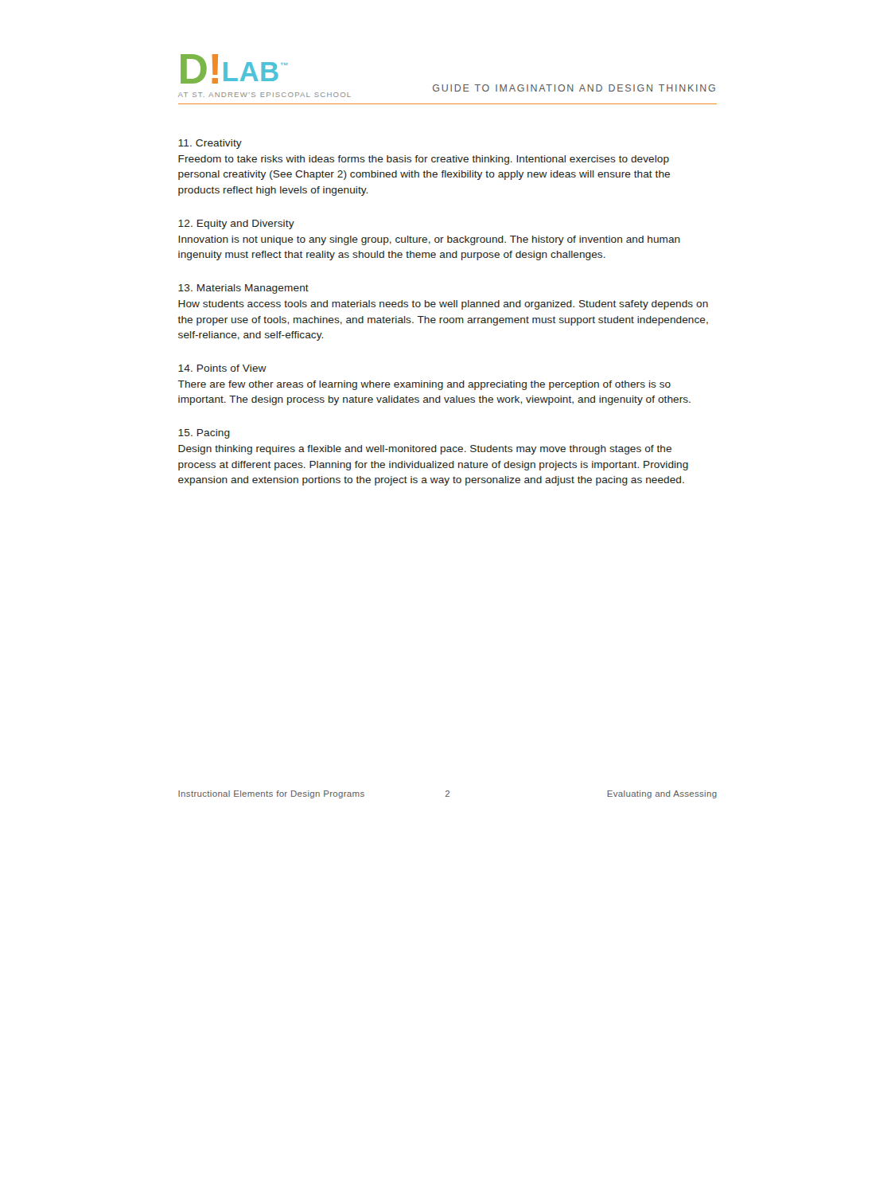D!LAB™
at St. Andrew’s Episcopal School
Guide to Imagination and Design Thinking
11. Creativity
Freedom to take risks with ideas forms the basis for creative thinking. Intentional exercises to develop personal creativity (See Chapter 2) combined with the flexibility to apply new ideas will ensure that the products reflect high levels of ingenuity.
12. Equity and Diversity
Innovation is not unique to any single group, culture, or background. The history of invention and human ingenuity must reflect that reality as should the theme and purpose of design challenges.
13. Materials Management
How students access tools and materials needs to be well planned and organized. Student safety depends on the proper use of tools, machines, and materials. The room arrangement must support student independence, self-reliance, and self-efficacy.
14. Points of View
There are few other areas of learning where examining and appreciating the perception of others is so important. The design process by nature validates and values the work, viewpoint, and ingenuity of others.
15. Pacing
Design thinking requires a flexible and well-monitored pace. Students may move through stages of the process at different paces. Planning for the individualized nature of design projects is important. Providing expansion and extension portions to the project is a way to personalize and adjust the pacing as needed.
Instructional Elements for Design Programs
2
Evaluating and Assessing